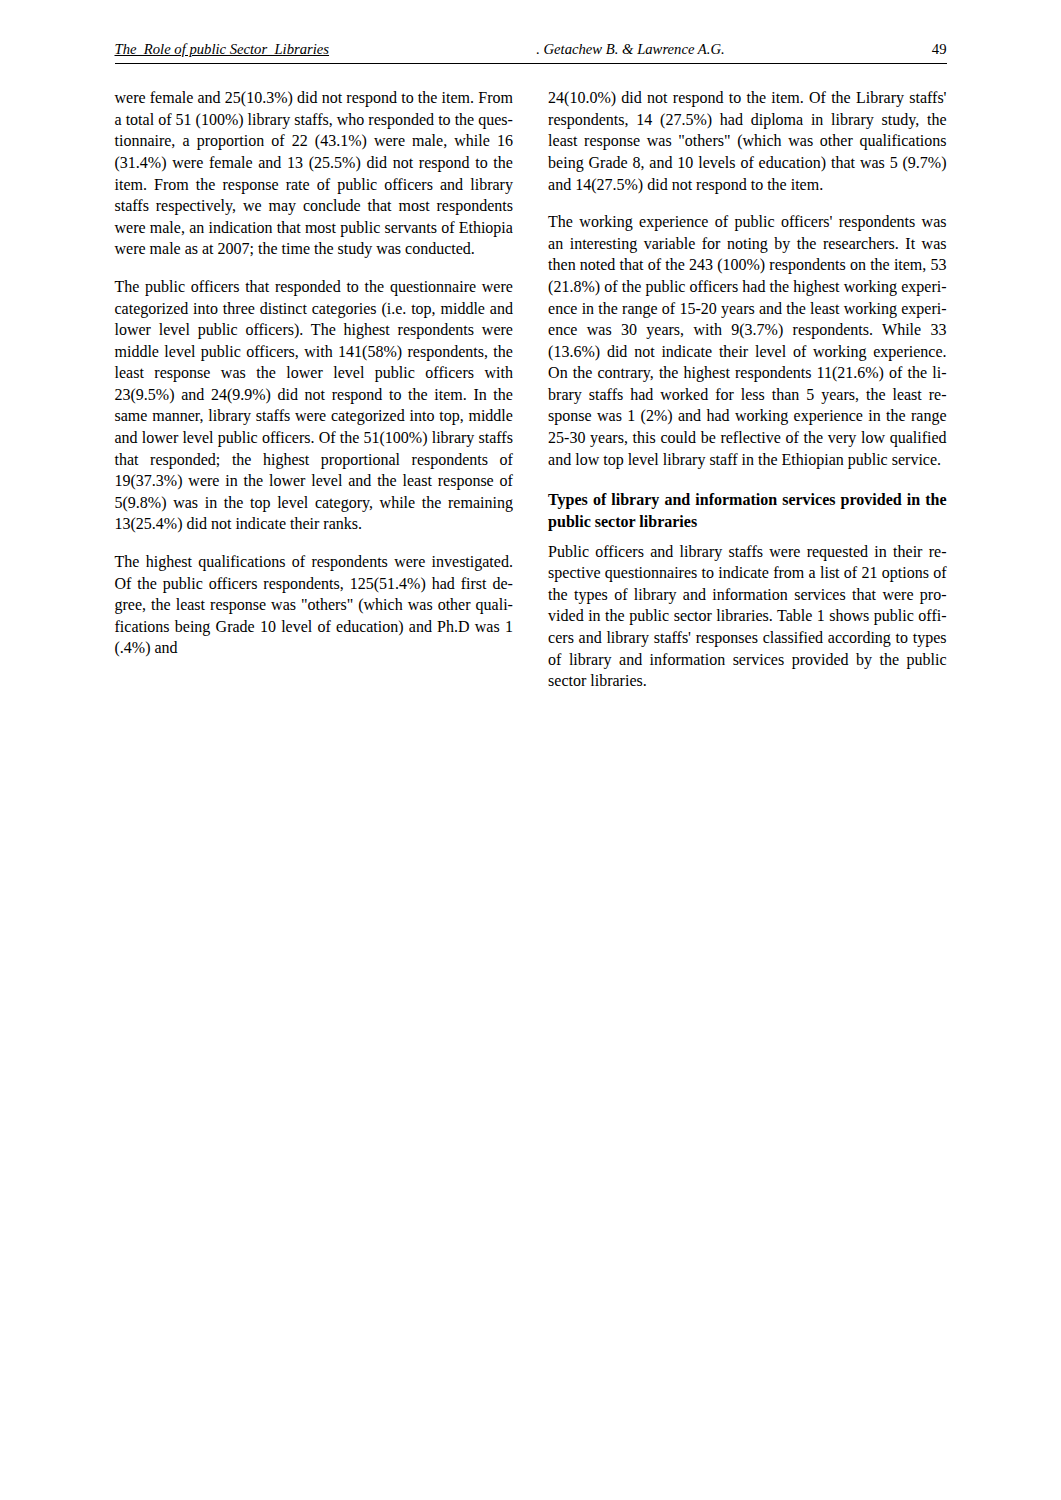The Role of public Sector Libraries . Getachew B. & Lawrence A.G. 49
were female and 25(10.3%) did not respond to the item. From a total of 51 (100%) library staffs, who responded to the questionnaire, a proportion of 22 (43.1%) were male, while 16 (31.4%) were female and 13 (25.5%) did not respond to the item. From the response rate of public officers and library staffs respectively, we may conclude that most respondents were male, an indication that most public servants of Ethiopia were male as at 2007; the time the study was conducted.
The public officers that responded to the questionnaire were categorized into three distinct categories (i.e. top, middle and lower level public officers). The highest respondents were middle level public officers, with 141(58%) respondents, the least response was the lower level public officers with 23(9.5%) and 24(9.9%) did not respond to the item. In the same manner, library staffs were categorized into top, middle and lower level public officers. Of the 51(100%) library staffs that responded; the highest proportional respondents of 19(37.3%) were in the lower level and the least response of 5(9.8%) was in the top level category, while the remaining 13(25.4%) did not indicate their ranks.
The highest qualifications of respondents were investigated. Of the public officers respondents, 125(51.4%) had first degree, the least response was "others" (which was other qualifications being Grade 10 level of education) and Ph.D was 1 (.4%) and
24(10.0%) did not respond to the item. Of the Library staffs' respondents, 14 (27.5%) had diploma in library study, the least response was "others" (which was other qualifications being Grade 8, and 10 levels of education) that was 5 (9.7%) and 14(27.5%) did not respond to the item.
The working experience of public officers' respondents was an interesting variable for noting by the researchers. It was then noted that of the 243 (100%) respondents on the item, 53 (21.8%) of the public officers had the highest working experience in the range of 15-20 years and the least working experience was 30 years, with 9(3.7%) respondents. While 33 (13.6%) did not indicate their level of working experience. On the contrary, the highest respondents 11(21.6%) of the library staffs had worked for less than 5 years, the least response was 1 (2%) and had working experience in the range 25-30 years, this could be reflective of the very low qualified and low top level library staff in the Ethiopian public service.
Types of library and information services provided in the public sector libraries
Public officers and library staffs were requested in their respective questionnaires to indicate from a list of 21 options of the types of library and information services that were provided in the public sector libraries. Table 1 shows public officers and library staffs' responses classified according to types of library and information services provided by the public sector libraries.